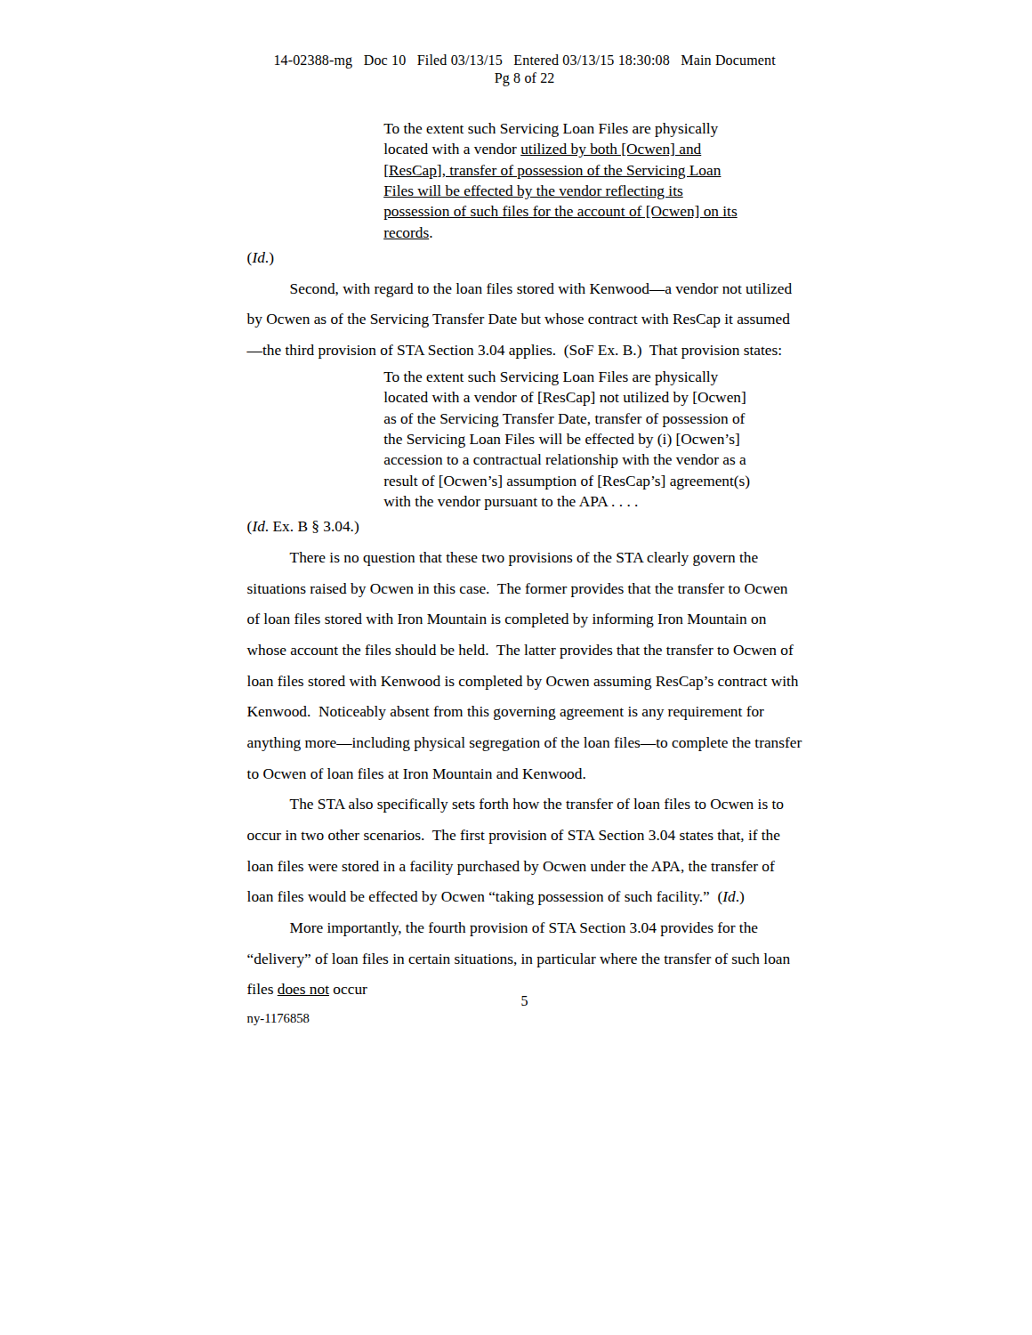14-02388-mg Doc 10 Filed 03/13/15 Entered 03/13/15 18:30:08 Main Document
Pg 8 of 22
To the extent such Servicing Loan Files are physically located with a vendor utilized by both [Ocwen] and [ResCap], transfer of possession of the Servicing Loan Files will be effected by the vendor reflecting its possession of such files for the account of [Ocwen] on its records.
(Id.)
Second, with regard to the loan files stored with Kenwood—a vendor not utilized by Ocwen as of the Servicing Transfer Date but whose contract with ResCap it assumed—the third provision of STA Section 3.04 applies. (SoF Ex. B.) That provision states:
To the extent such Servicing Loan Files are physically located with a vendor of [ResCap] not utilized by [Ocwen] as of the Servicing Transfer Date, transfer of possession of the Servicing Loan Files will be effected by (i) [Ocwen’s] accession to a contractual relationship with the vendor as a result of [Ocwen’s] assumption of [ResCap’s] agreement(s) with the vendor pursuant to the APA . . . .
(Id. Ex. B § 3.04.)
There is no question that these two provisions of the STA clearly govern the situations raised by Ocwen in this case. The former provides that the transfer to Ocwen of loan files stored with Iron Mountain is completed by informing Iron Mountain on whose account the files should be held. The latter provides that the transfer to Ocwen of loan files stored with Kenwood is completed by Ocwen assuming ResCap’s contract with Kenwood. Noticeably absent from this governing agreement is any requirement for anything more—including physical segregation of the loan files—to complete the transfer to Ocwen of loan files at Iron Mountain and Kenwood.
The STA also specifically sets forth how the transfer of loan files to Ocwen is to occur in two other scenarios. The first provision of STA Section 3.04 states that, if the loan files were stored in a facility purchased by Ocwen under the APA, the transfer of loan files would be effected by Ocwen “taking possession of such facility.” (Id.)
More importantly, the fourth provision of STA Section 3.04 provides for the “delivery” of loan files in certain situations, in particular where the transfer of such loan files does not occur
5
ny-1176858